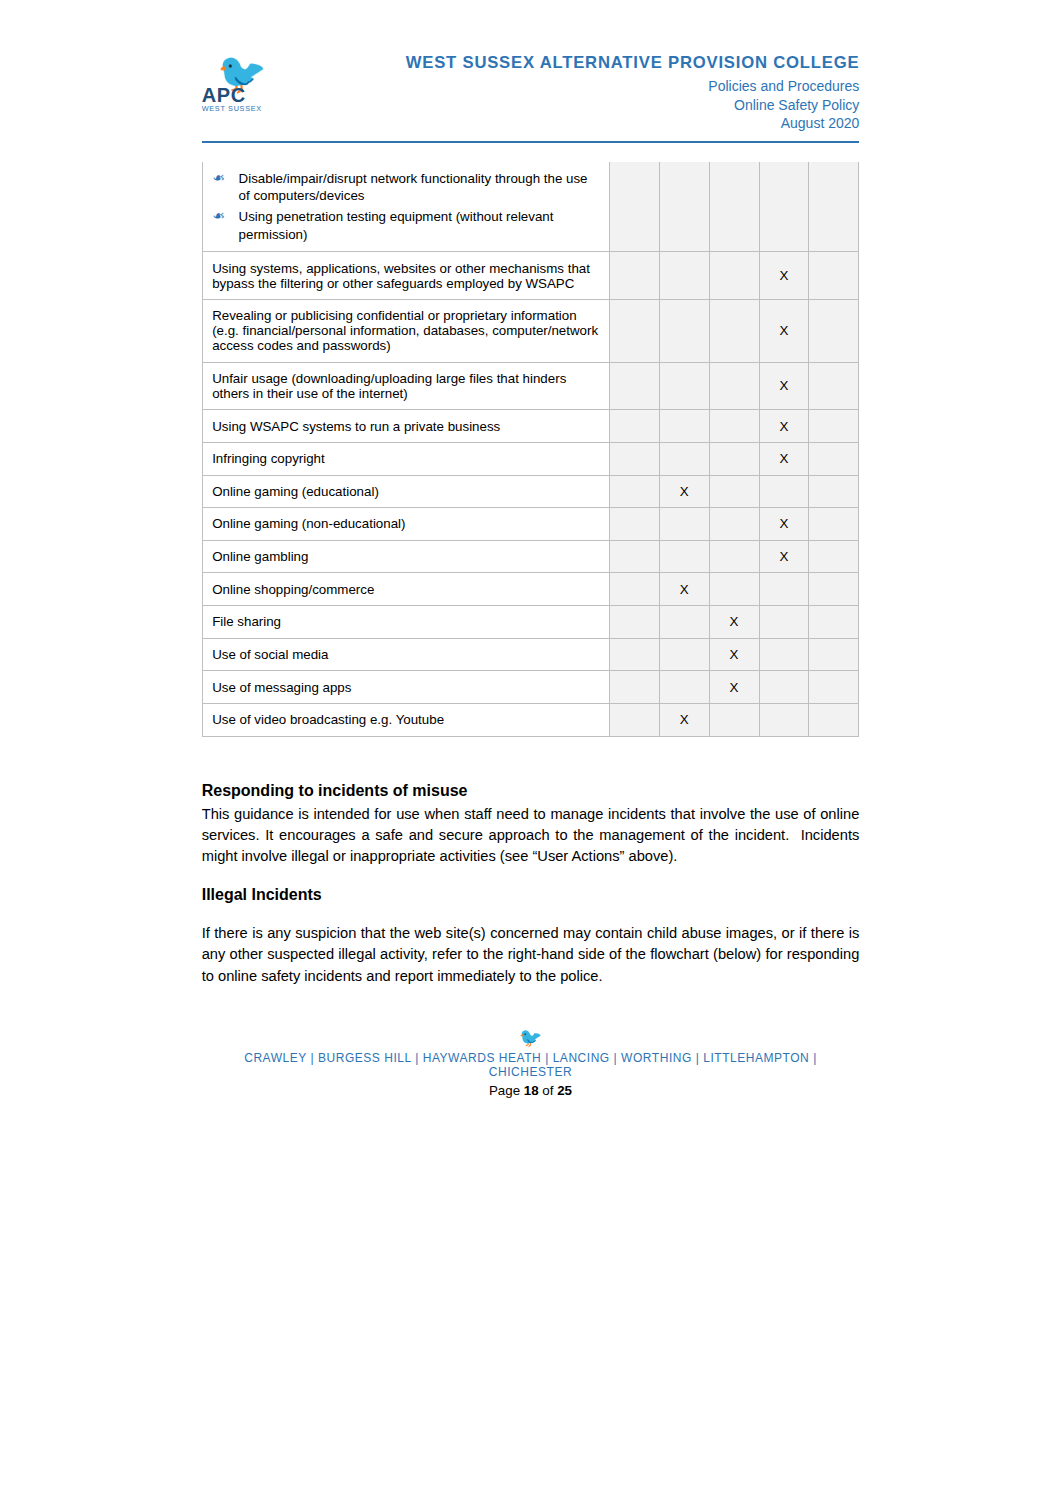🐦 APC WEST SUSSEX
WEST SUSSEX ALTERNATIVE PROVISION COLLEGE
Policies and Procedures
Online Safety Policy
August 2020
| Disable/impair/disrupt network functionality through the use of computers/devices Using penetration testing equipment (without relevant permission) | | | | | |
| Using systems, applications, websites or other mechanisms that bypass the filtering or other safeguards employed by WSAPC | | | | X | |
| Revealing or publicising confidential or proprietary information (e.g. financial/personal information, databases, computer/network access codes and passwords) | | | | X | |
| Unfair usage (downloading/uploading large files that hinders others in their use of the internet) | | | | X | |
| Using WSAPC systems to run a private business | | | | X | |
| Infringing copyright | | | | X | |
| Online gaming (educational) | | X | | | |
| Online gaming (non-educational) | | | | X | |
| Online gambling | | | | X | |
| Online shopping/commerce | | X | | | |
| File sharing | | | X | | |
| Use of social media | | | X | | |
| Use of messaging apps | | | X | | |
| Use of video broadcasting e.g. Youtube | | X | | | |
Responding to incidents of misuse
This guidance is intended for use when staff need to manage incidents that involve the use of online services. It encourages a safe and secure approach to the management of the incident. Incidents might involve illegal or inappropriate activities (see “User Actions” above).
Illegal Incidents
If there is any suspicion that the web site(s) concerned may contain child abuse images, or if there is any other suspected illegal activity, refer to the right-hand side of the flowchart (below) for responding to online safety incidents and report immediately to the police.
🐦
CRAWLEY | BURGESS HILL | HAYWARDS HEATH | LANCING | WORTHING | LITTLEHAMPTON | CHICHESTER
Page 18 of 25